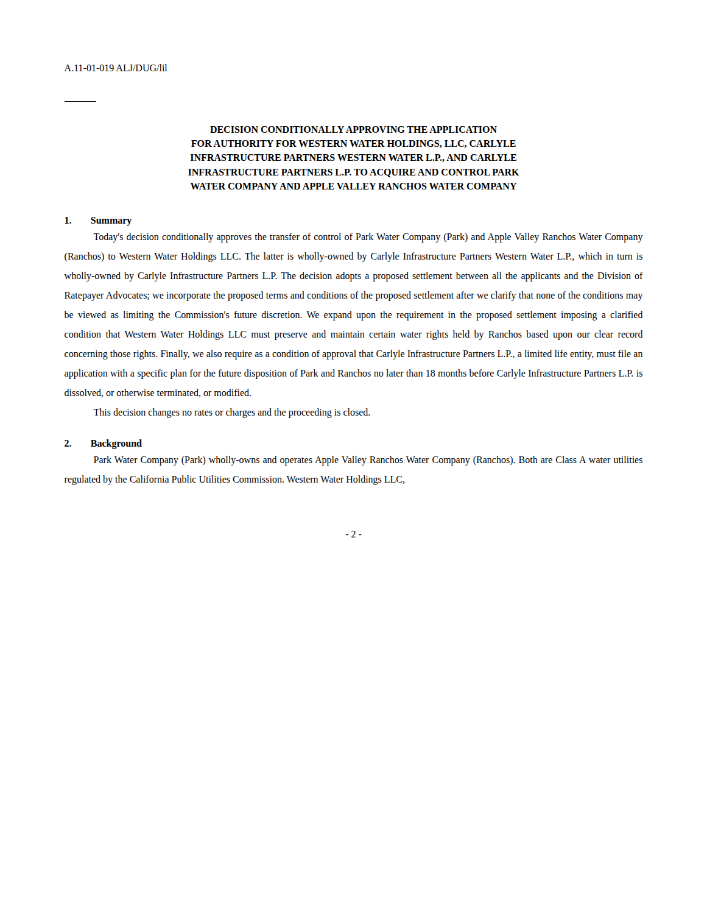A.11-01-019 ALJ/DUG/lil
Decision Conditionally Approving the Application
for Authority for Western Water Holdings, LLC, Carlyle
Infrastructure Partners Western Water L.P., and Carlyle
Infrastructure Partners L.P. to Acquire and Control Park
Water Company and Apple Valley Ranchos Water Company
1. Summary
Today's decision conditionally approves the transfer of control of Park Water Company (Park) and Apple Valley Ranchos Water Company (Ranchos) to Western Water Holdings LLC. The latter is wholly-owned by Carlyle Infrastructure Partners Western Water L.P., which in turn is wholly-owned by Carlyle Infrastructure Partners L.P. The decision adopts a proposed settlement between all the applicants and the Division of Ratepayer Advocates; we incorporate the proposed terms and conditions of the proposed settlement after we clarify that none of the conditions may be viewed as limiting the Commission's future discretion. We expand upon the requirement in the proposed settlement imposing a clarified condition that Western Water Holdings LLC must preserve and maintain certain water rights held by Ranchos based upon our clear record concerning those rights. Finally, we also require as a condition of approval that Carlyle Infrastructure Partners L.P., a limited life entity, must file an application with a specific plan for the future disposition of Park and Ranchos no later than 18 months before Carlyle Infrastructure Partners L.P. is dissolved, or otherwise terminated, or modified.
This decision changes no rates or charges and the proceeding is closed.
2. Background
Park Water Company (Park) wholly-owns and operates Apple Valley Ranchos Water Company (Ranchos). Both are Class A water utilities regulated by the California Public Utilities Commission. Western Water Holdings LLC,
- 2 -